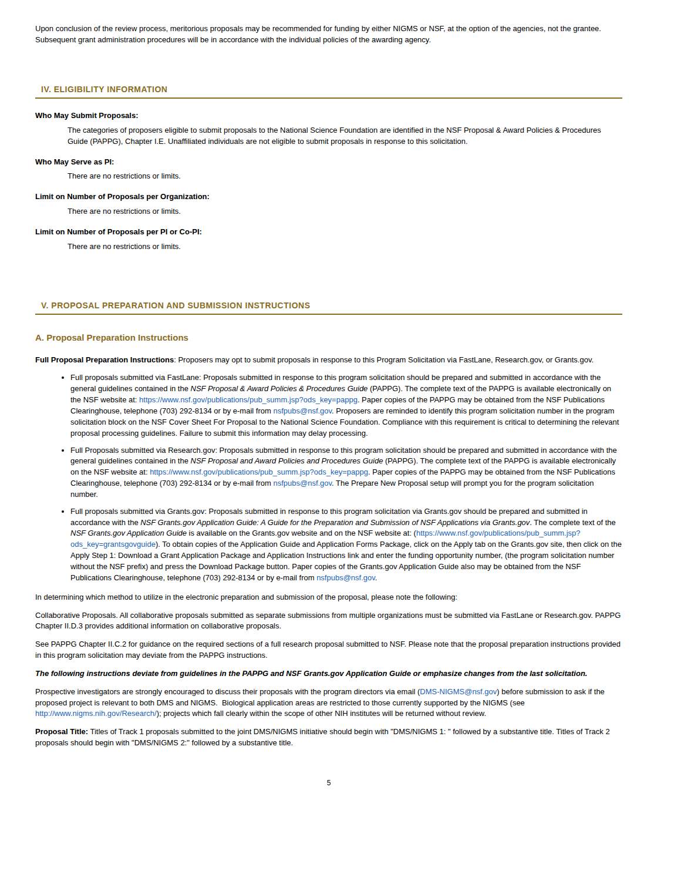Upon conclusion of the review process, meritorious proposals may be recommended for funding by either NIGMS or NSF, at the option of the agencies, not the grantee. Subsequent grant administration procedures will be in accordance with the individual policies of the awarding agency.
IV. ELIGIBILITY INFORMATION
Who May Submit Proposals:
The categories of proposers eligible to submit proposals to the National Science Foundation are identified in the NSF Proposal & Award Policies & Procedures Guide (PAPPG), Chapter I.E. Unaffiliated individuals are not eligible to submit proposals in response to this solicitation.
Who May Serve as PI:
There are no restrictions or limits.
Limit on Number of Proposals per Organization:
There are no restrictions or limits.
Limit on Number of Proposals per PI or Co-PI:
There are no restrictions or limits.
V. PROPOSAL PREPARATION AND SUBMISSION INSTRUCTIONS
A. Proposal Preparation Instructions
Full Proposal Preparation Instructions: Proposers may opt to submit proposals in response to this Program Solicitation via FastLane, Research.gov, or Grants.gov.
Full proposals submitted via FastLane: Proposals submitted in response to this program solicitation should be prepared and submitted in accordance with the general guidelines contained in the NSF Proposal & Award Policies & Procedures Guide (PAPPG). The complete text of the PAPPG is available electronically on the NSF website at: https://www.nsf.gov/publications/pub_summ.jsp?ods_key=pappg. Paper copies of the PAPPG may be obtained from the NSF Publications Clearinghouse, telephone (703) 292-8134 or by e-mail from nsfpubs@nsf.gov. Proposers are reminded to identify this program solicitation number in the program solicitation block on the NSF Cover Sheet For Proposal to the National Science Foundation. Compliance with this requirement is critical to determining the relevant proposal processing guidelines. Failure to submit this information may delay processing.
Full Proposals submitted via Research.gov: Proposals submitted in response to this program solicitation should be prepared and submitted in accordance with the general guidelines contained in the NSF Proposal and Award Policies and Procedures Guide (PAPPG). The complete text of the PAPPG is available electronically on the NSF website at: https://www.nsf.gov/publications/pub_summ.jsp?ods_key=pappg. Paper copies of the PAPPG may be obtained from the NSF Publications Clearinghouse, telephone (703) 292-8134 or by e-mail from nsfpubs@nsf.gov. The Prepare New Proposal setup will prompt you for the program solicitation number.
Full proposals submitted via Grants.gov: Proposals submitted in response to this program solicitation via Grants.gov should be prepared and submitted in accordance with the NSF Grants.gov Application Guide: A Guide for the Preparation and Submission of NSF Applications via Grants.gov. The complete text of the NSF Grants.gov Application Guide is available on the Grants.gov website and on the NSF website at: (https://www.nsf.gov/publications/pub_summ.jsp?ods_key=grantsgovguide). To obtain copies of the Application Guide and Application Forms Package, click on the Apply tab on the Grants.gov site, then click on the Apply Step 1: Download a Grant Application Package and Application Instructions link and enter the funding opportunity number, (the program solicitation number without the NSF prefix) and press the Download Package button. Paper copies of the Grants.gov Application Guide also may be obtained from the NSF Publications Clearinghouse, telephone (703) 292-8134 or by e-mail from nsfpubs@nsf.gov.
In determining which method to utilize in the electronic preparation and submission of the proposal, please note the following:
Collaborative Proposals. All collaborative proposals submitted as separate submissions from multiple organizations must be submitted via FastLane or Research.gov. PAPPG Chapter II.D.3 provides additional information on collaborative proposals.
See PAPPG Chapter II.C.2 for guidance on the required sections of a full research proposal submitted to NSF. Please note that the proposal preparation instructions provided in this program solicitation may deviate from the PAPPG instructions.
The following instructions deviate from guidelines in the PAPPG and NSF Grants.gov Application Guide or emphasize changes from the last solicitation.
Prospective investigators are strongly encouraged to discuss their proposals with the program directors via email (DMS-NIGMS@nsf.gov) before submission to ask if the proposed project is relevant to both DMS and NIGMS. Biological application areas are restricted to those currently supported by the NIGMS (see http://www.nigms.nih.gov/Research/); projects which fall clearly within the scope of other NIH institutes will be returned without review.
Proposal Title: Titles of Track 1 proposals submitted to the joint DMS/NIGMS initiative should begin with "DMS/NIGMS 1: " followed by a substantive title. Titles of Track 2 proposals should begin with "DMS/NIGMS 2:" followed by a substantive title.
5